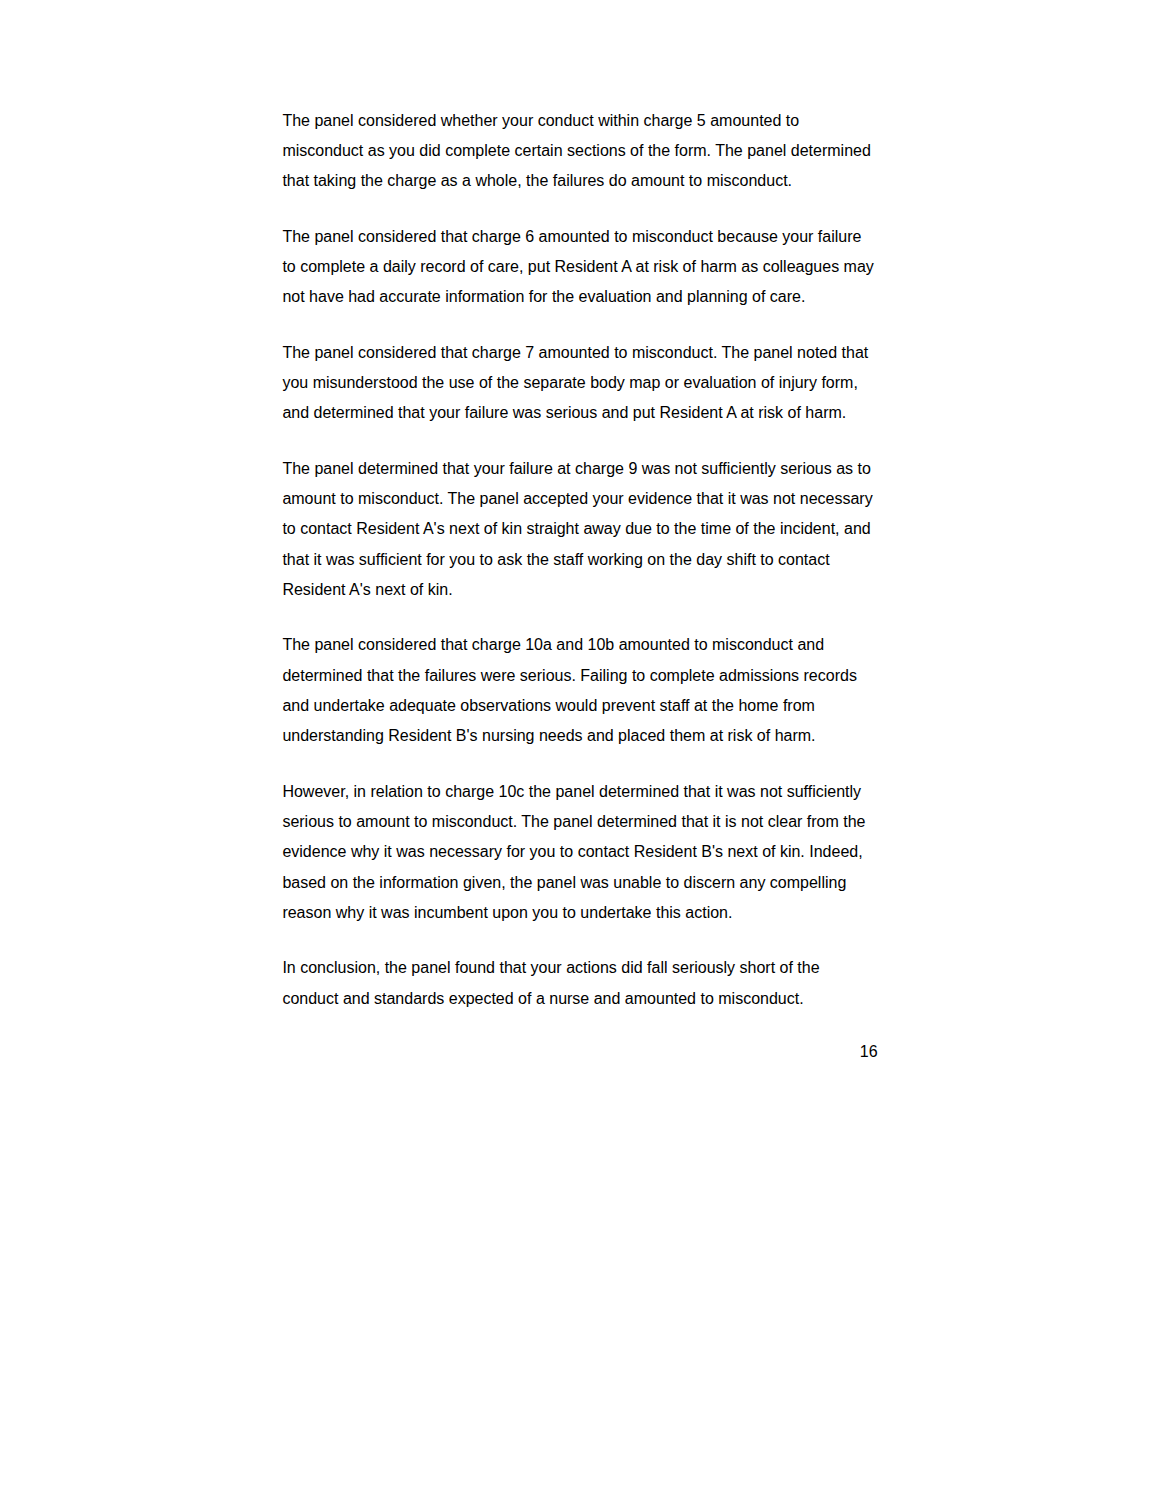The panel considered whether your conduct within charge 5 amounted to misconduct as you did complete certain sections of the form. The panel determined that taking the charge as a whole, the failures do amount to misconduct.
The panel considered that charge 6 amounted to misconduct because your failure to complete a daily record of care, put Resident A at risk of harm as colleagues may not have had accurate information for the evaluation and planning of care.
The panel considered that charge 7 amounted to misconduct. The panel noted that you misunderstood the use of the separate body map or evaluation of injury form, and determined that your failure was serious and put Resident A at risk of harm.
The panel determined that your failure at charge 9 was not sufficiently serious as to amount to misconduct. The panel accepted your evidence that it was not necessary to contact Resident A's next of kin straight away due to the time of the incident, and that it was sufficient for you to ask the staff working on the day shift to contact Resident A's next of kin.
The panel considered that charge 10a and 10b amounted to misconduct and determined that the failures were serious. Failing to complete admissions records and undertake adequate observations would prevent staff at the home from understanding Resident B's nursing needs and placed them at risk of harm.
However, in relation to charge 10c the panel determined that it was not sufficiently serious to amount to misconduct. The panel determined that it is not clear from the evidence why it was necessary for you to contact Resident B's next of kin. Indeed, based on the information given, the panel was unable to discern any compelling reason why it was incumbent upon you to undertake this action.
In conclusion, the panel found that your actions did fall seriously short of the conduct and standards expected of a nurse and amounted to misconduct.
16